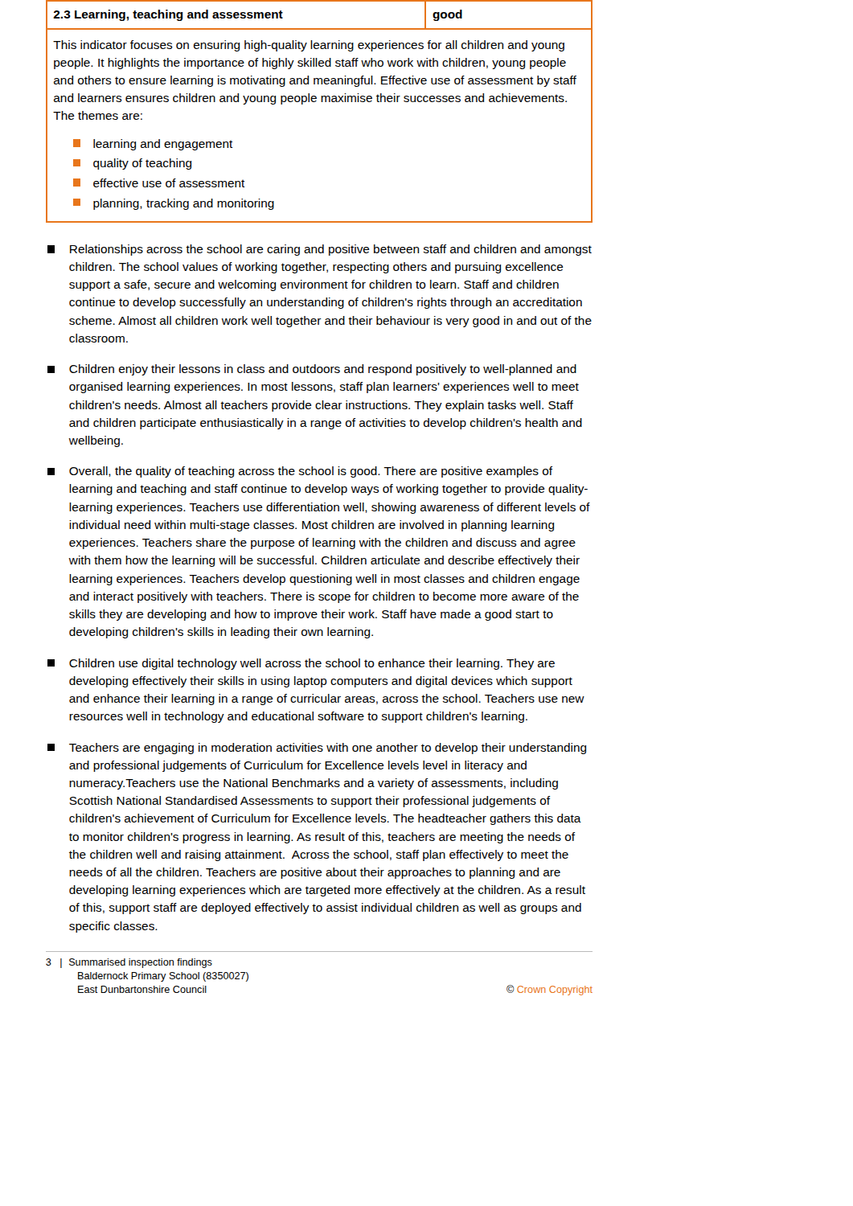2.3 Learning, teaching and assessment
good
This indicator focuses on ensuring high-quality learning experiences for all children and young people. It highlights the importance of highly skilled staff who work with children, young people and others to ensure learning is motivating and meaningful. Effective use of assessment by staff and learners ensures children and young people maximise their successes and achievements. The themes are:
learning and engagement
quality of teaching
effective use of assessment
planning, tracking and monitoring
Relationships across the school are caring and positive between staff and children and amongst children. The school values of working together, respecting others and pursuing excellence support a safe, secure and welcoming environment for children to learn. Staff and children continue to develop successfully an understanding of children's rights through an accreditation scheme. Almost all children work well together and their behaviour is very good in and out of the classroom.
Children enjoy their lessons in class and outdoors and respond positively to well-planned and organised learning experiences. In most lessons, staff plan learners' experiences well to meet children's needs. Almost all teachers provide clear instructions. They explain tasks well. Staff and children participate enthusiastically in a range of activities to develop children's health and wellbeing.
Overall, the quality of teaching across the school is good. There are positive examples of learning and teaching and staff continue to develop ways of working together to provide quality-learning experiences. Teachers use differentiation well, showing awareness of different levels of individual need within multi-stage classes. Most children are involved in planning learning experiences. Teachers share the purpose of learning with the children and discuss and agree with them how the learning will be successful. Children articulate and describe effectively their learning experiences. Teachers develop questioning well in most classes and children engage and interact positively with teachers. There is scope for children to become more aware of the skills they are developing and how to improve their work. Staff have made a good start to developing children's skills in leading their own learning.
Children use digital technology well across the school to enhance their learning. They are developing effectively their skills in using laptop computers and digital devices which support and enhance their learning in a range of curricular areas, across the school. Teachers use new resources well in technology and educational software to support children's learning.
Teachers are engaging in moderation activities with one another to develop their understanding and professional judgements of Curriculum for Excellence levels level in literacy and numeracy.Teachers use the National Benchmarks and a variety of assessments, including Scottish National Standardised Assessments to support their professional judgements of children's achievement of Curriculum for Excellence levels. The headteacher gathers this data to monitor children's progress in learning. As result of this, teachers are meeting the needs of the children well and raising attainment. Across the school, staff plan effectively to meet the needs of all the children. Teachers are positive about their approaches to planning and are developing learning experiences which are targeted more effectively at the children. As a result of this, support staff are deployed effectively to assist individual children as well as groups and specific classes.
3 |Summarised inspection findings
Baldernock Primary School (8350027)
East Dunbartonshire Council
© Crown Copyright